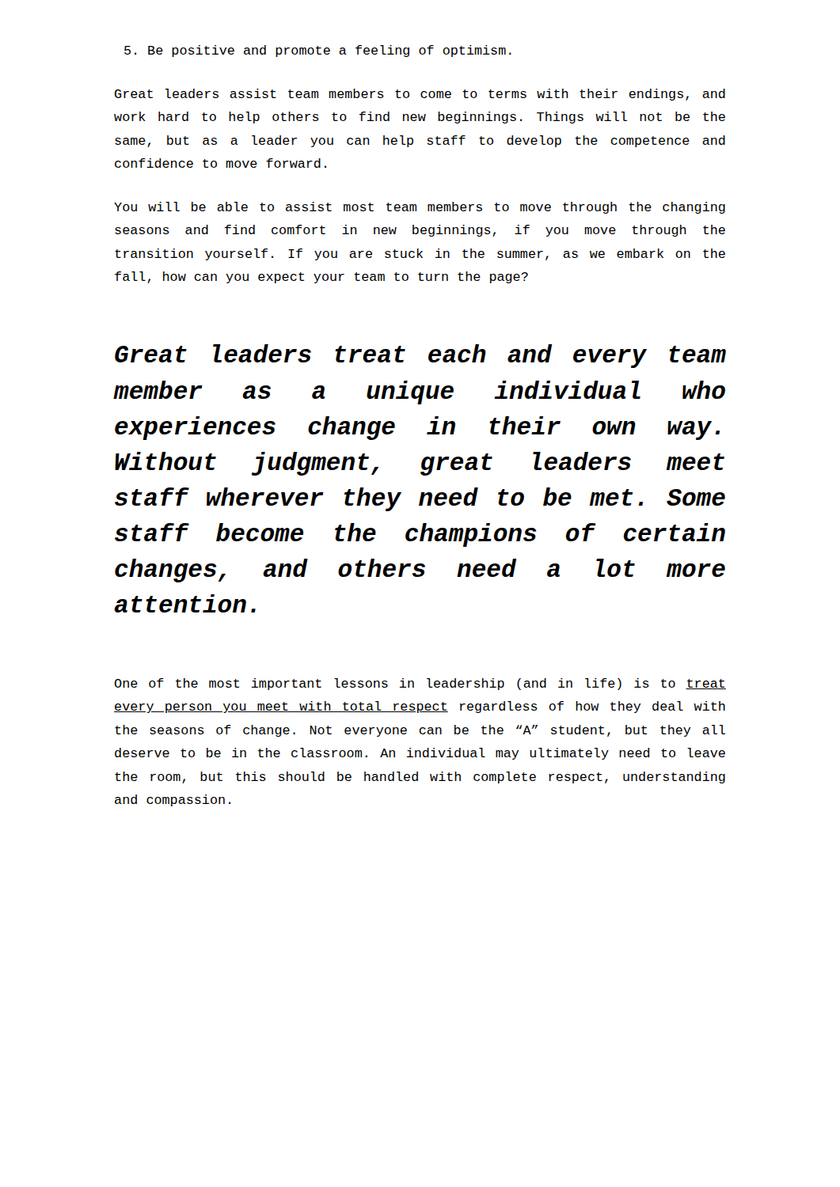Be positive and promote a feeling of optimism.
Great leaders assist team members to come to terms with their endings, and work hard to help others to find new beginnings. Things will not be the same, but as a leader you can help staff to develop the competence and confidence to move forward.
You will be able to assist most team members to move through the changing seasons and find comfort in new beginnings, if you move through the transition yourself. If you are stuck in the summer, as we embark on the fall, how can you expect your team to turn the page?
Great leaders treat each and every team member as a unique individual who experiences change in their own way. Without judgment, great leaders meet staff wherever they need to be met. Some staff become the champions of certain changes, and others need a lot more attention.
One of the most important lessons in leadership (and in life) is to treat every person you meet with total respect regardless of how they deal with the seasons of change. Not everyone can be the “A” student, but they all deserve to be in the classroom. An individual may ultimately need to leave the room, but this should be handled with complete respect, understanding and compassion.